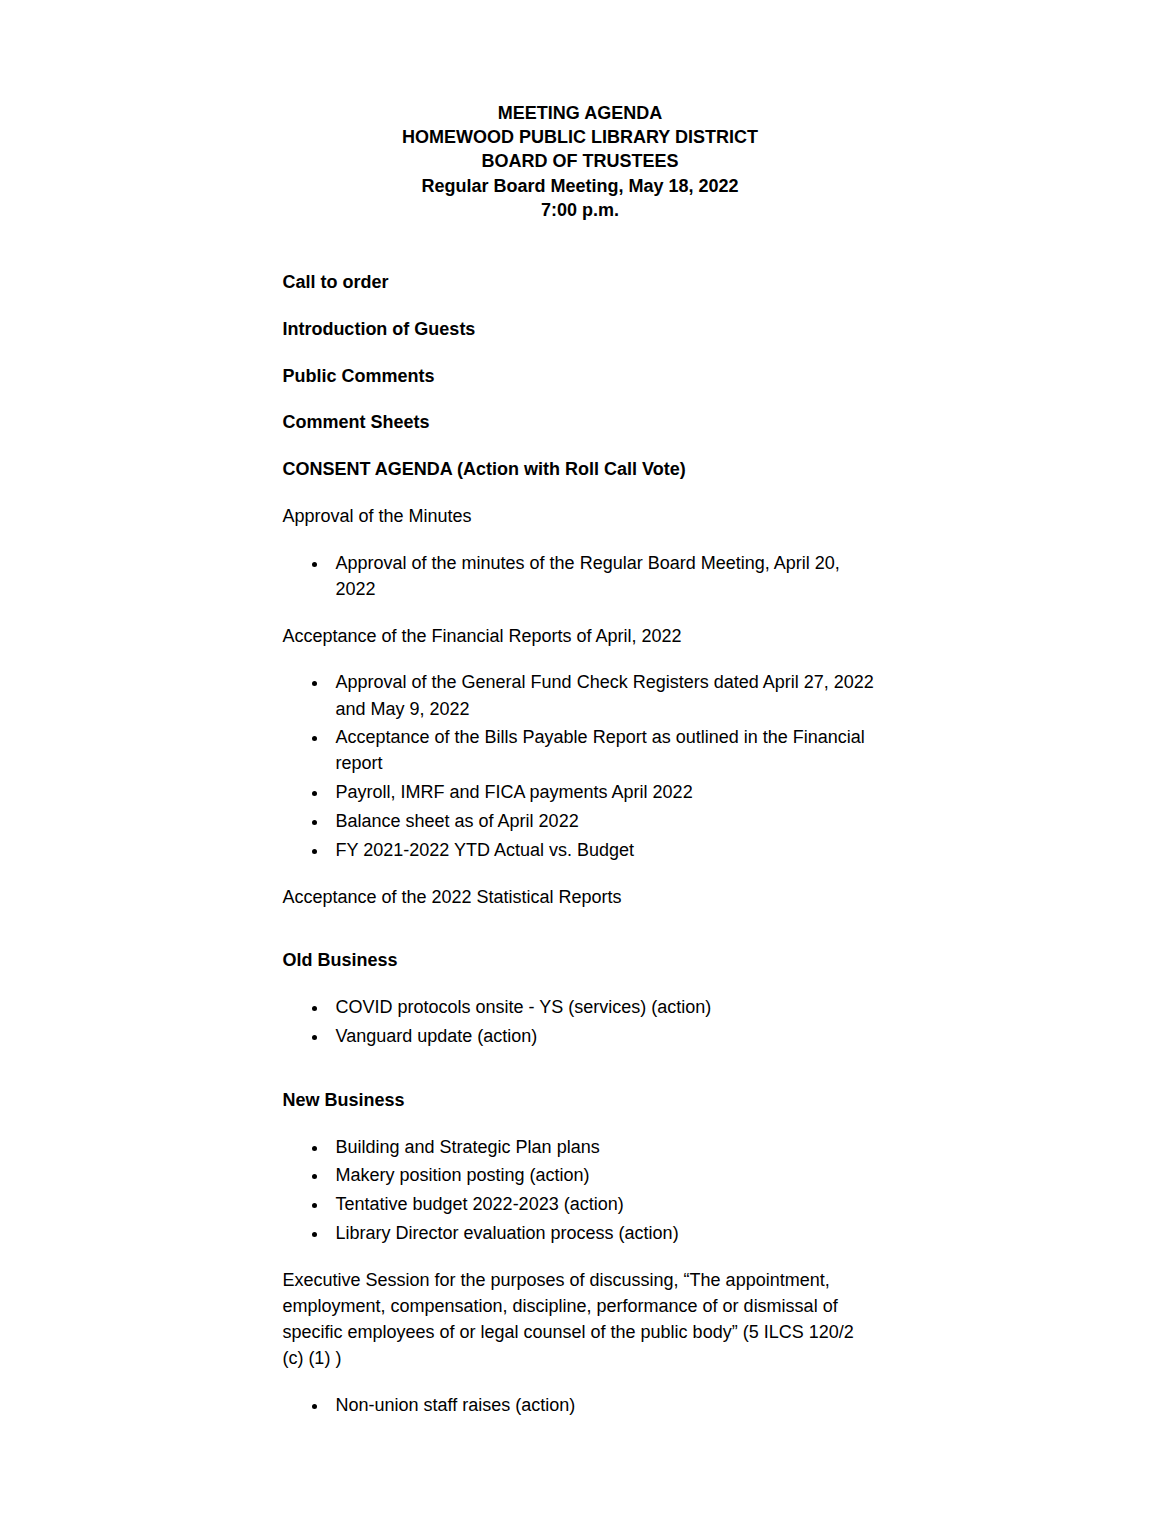MEETING AGENDA
HOMEWOOD PUBLIC LIBRARY DISTRICT
BOARD OF TRUSTEES
Regular Board Meeting, May 18, 2022
7:00 p.m.
Call to order
Introduction of Guests
Public Comments
Comment Sheets
CONSENT AGENDA (Action with Roll Call Vote)
Approval of the Minutes
Approval of the minutes of the Regular Board Meeting, April 20, 2022
Acceptance of the Financial Reports of April, 2022
Approval of the General Fund Check Registers dated April 27, 2022 and May 9, 2022
Acceptance of the Bills Payable Report as outlined in the Financial report
Payroll, IMRF and FICA payments April 2022
Balance sheet as of April 2022
FY 2021-2022 YTD Actual vs. Budget
Acceptance of the 2022 Statistical Reports
Old Business
COVID protocols onsite - YS (services) (action)
Vanguard update (action)
New Business
Building and Strategic Plan plans
Makery position posting (action)
Tentative budget 2022-2023 (action)
Library Director evaluation process (action)
Executive Session for the purposes of discussing, “The appointment, employment, compensation, discipline, performance of or dismissal of specific employees of or legal counsel of the public body” (5 ILCS 120/2 (c) (1) )
Non-union staff raises (action)